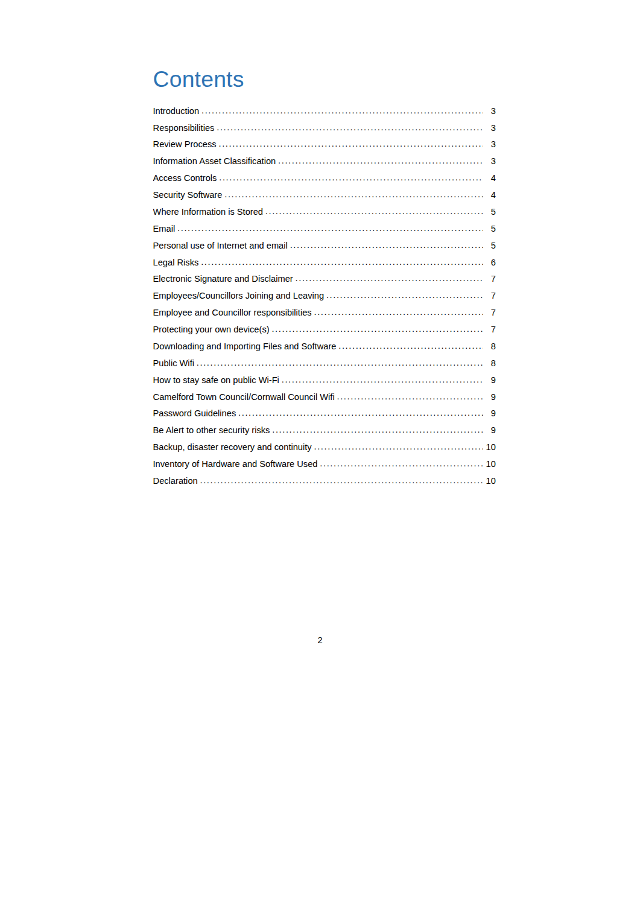Contents
Introduction ........................................................................................................................... 3
Responsibilities ..................................................................................................................... 3
Review Process ..................................................................................................................... 3
Information Asset Classification ......................................................................................... 3
Access Controls ..................................................................................................................... 4
Security Software ................................................................................................................. 4
Where Information is Stored ............................................................................................... 5
Email ....................................................................................................................................... 5
Personal use of Internet and email ....................................................................................... 5
Legal Risks ............................................................................................................................. 6
Electronic Signature and Disclaimer ................................................................................... 7
Employees/Councillors Joining and Leaving ....................................................................... 7
Employee and Councillor responsibilities ............................................................................. 7
Protecting your own device(s) ............................................................................................. 7
Downloading and Importing Files and Software .................................................................... 8
Public Wifi ............................................................................................................................. 8
How to stay safe on public Wi-Fi ......................................................................................... 9
Camelford Town Council/Cornwall Council Wifi .................................................................... 9
Password Guidelines ............................................................................................................. 9
Be Alert to other security risks ............................................................................................. 9
Backup, disaster recovery and continuity ........................................................................... 10
Inventory of Hardware and Software Used ....................................................................... 10
Declaration ........................................................................................................................... 10
2